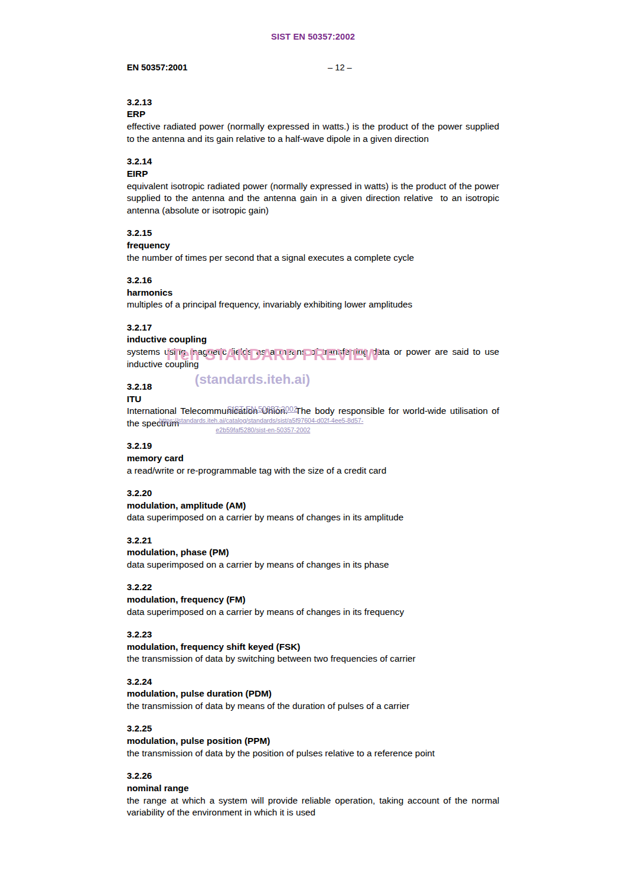SIST EN 50357:2002
EN 50357:2001 – 12 –
3.2.13
ERP
effective radiated power (normally expressed in watts.) is the product of the power supplied to the antenna and its gain relative to a half-wave dipole in a given direction
3.2.14
EIRP
equivalent isotropic radiated power (normally expressed in watts) is the product of the power supplied to the antenna and the antenna gain in a given direction relative to an isotropic antenna (absolute or isotropic gain)
3.2.15
frequency
the number of times per second that a signal executes a complete cycle
3.2.16
harmonics
multiples of a principal frequency, invariably exhibiting lower amplitudes
3.2.17
inductive coupling
systems using magnetic fields as a means of transferring data or power are said to use inductive coupling
3.2.18
ITU
International Telecommunication Union. The body responsible for world-wide utilisation of the spectrum
3.2.19
memory card
a read/write or re-programmable tag with the size of a credit card
3.2.20
modulation, amplitude (AM)
data superimposed on a carrier by means of changes in its amplitude
3.2.21
modulation, phase (PM)
data superimposed on a carrier by means of changes in its phase
3.2.22
modulation, frequency (FM)
data superimposed on a carrier by means of changes in its frequency
3.2.23
modulation, frequency shift keyed (FSK)
the transmission of data by switching between two frequencies of carrier
3.2.24
modulation, pulse duration (PDM)
the transmission of data by means of the duration of pulses of a carrier
3.2.25
modulation, pulse position (PPM)
the transmission of data by the position of pulses relative to a reference point
3.2.26
nominal range
the range at which a system will provide reliable operation, taking account of the normal variability of the environment in which it is used
iTeh STANDARD PREVIEW
(standards.iteh.ai)
SIST EN 50357:2002
https://standards.iteh.ai/catalog/standards/sist/a5f97604-d02f-4ee5-8d57-
e2b59faf5280/sist-en-50357-2002